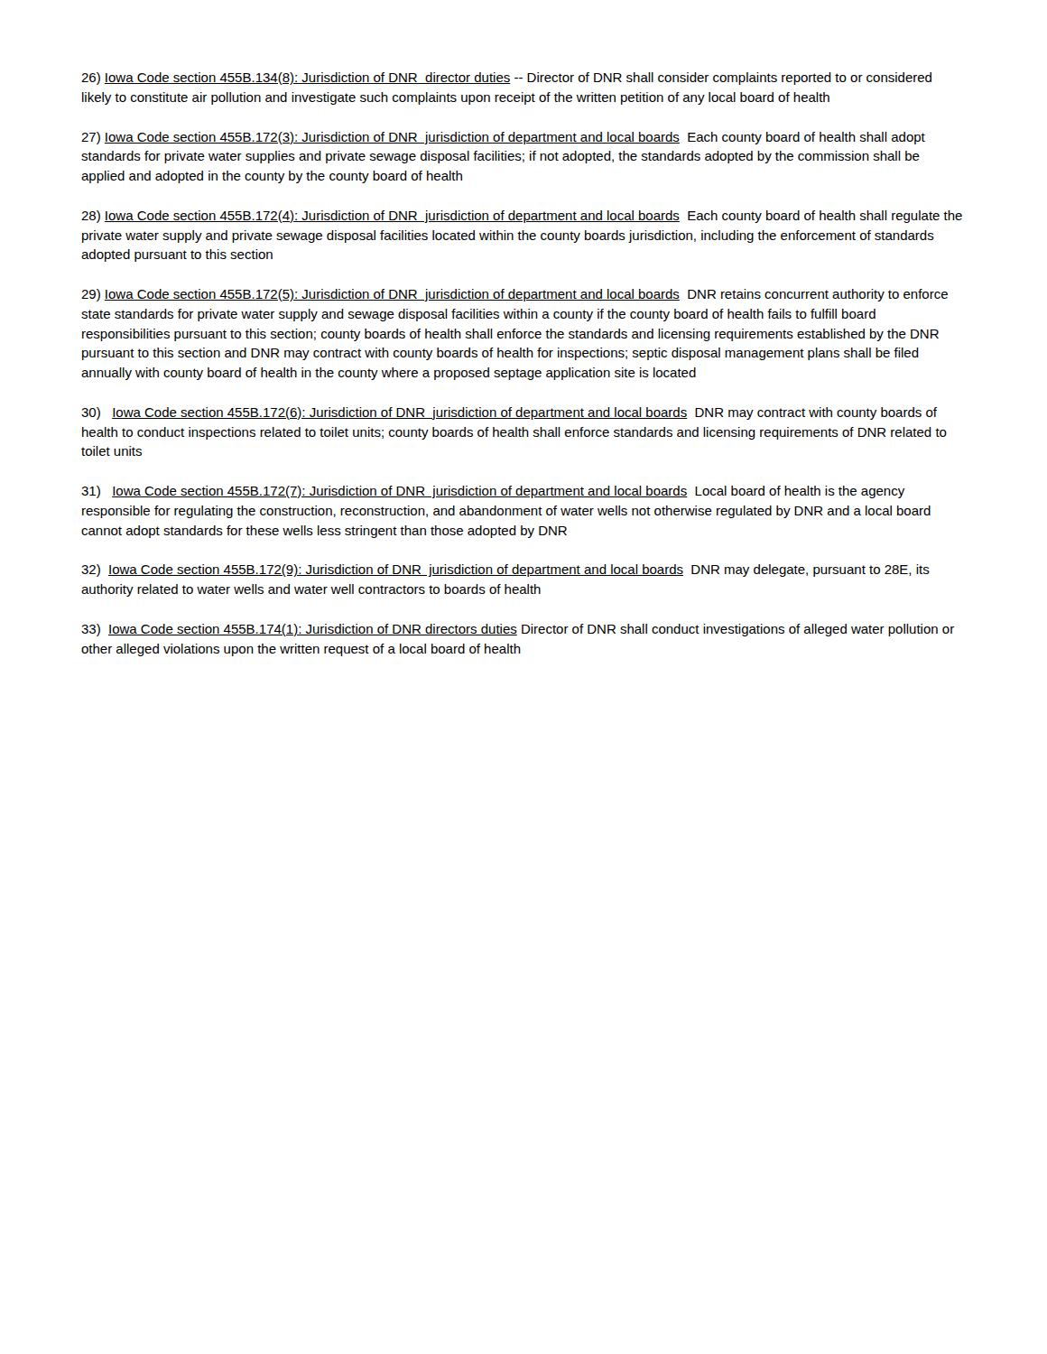26) Iowa Code section 455B.134(8): Jurisdiction of DNR director duties -- Director of DNR shall consider complaints reported to or considered likely to constitute air pollution and investigate such complaints upon receipt of the written petition of any local board of health
27) Iowa Code section 455B.172(3): Jurisdiction of DNR jurisdiction of department and local boards Each county board of health shall adopt standards for private water supplies and private sewage disposal facilities; if not adopted, the standards adopted by the commission shall be applied and adopted in the county by the county board of health
28) Iowa Code section 455B.172(4): Jurisdiction of DNR jurisdiction of department and local boards Each county board of health shall regulate the private water supply and private sewage disposal facilities located within the county boards jurisdiction, including the enforcement of standards adopted pursuant to this section
29) Iowa Code section 455B.172(5): Jurisdiction of DNR jurisdiction of department and local boards DNR retains concurrent authority to enforce state standards for private water supply and sewage disposal facilities within a county if the county board of health fails to fulfill board responsibilities pursuant to this section; county boards of health shall enforce the standards and licensing requirements established by the DNR pursuant to this section and DNR may contract with county boards of health for inspections; septic disposal management plans shall be filed annually with county board of health in the county where a proposed septage application site is located
30) Iowa Code section 455B.172(6): Jurisdiction of DNR jurisdiction of department and local boards DNR may contract with county boards of health to conduct inspections related to toilet units; county boards of health shall enforce standards and licensing requirements of DNR related to toilet units
31) Iowa Code section 455B.172(7): Jurisdiction of DNR jurisdiction of department and local boards Local board of health is the agency responsible for regulating the construction, reconstruction, and abandonment of water wells not otherwise regulated by DNR and a local board cannot adopt standards for these wells less stringent than those adopted by DNR
32) Iowa Code section 455B.172(9): Jurisdiction of DNR jurisdiction of department and local boards DNR may delegate, pursuant to 28E, its authority related to water wells and water well contractors to boards of health
33) Iowa Code section 455B.174(1): Jurisdiction of DNR directors duties Director of DNR shall conduct investigations of alleged water pollution or other alleged violations upon the written request of a local board of health